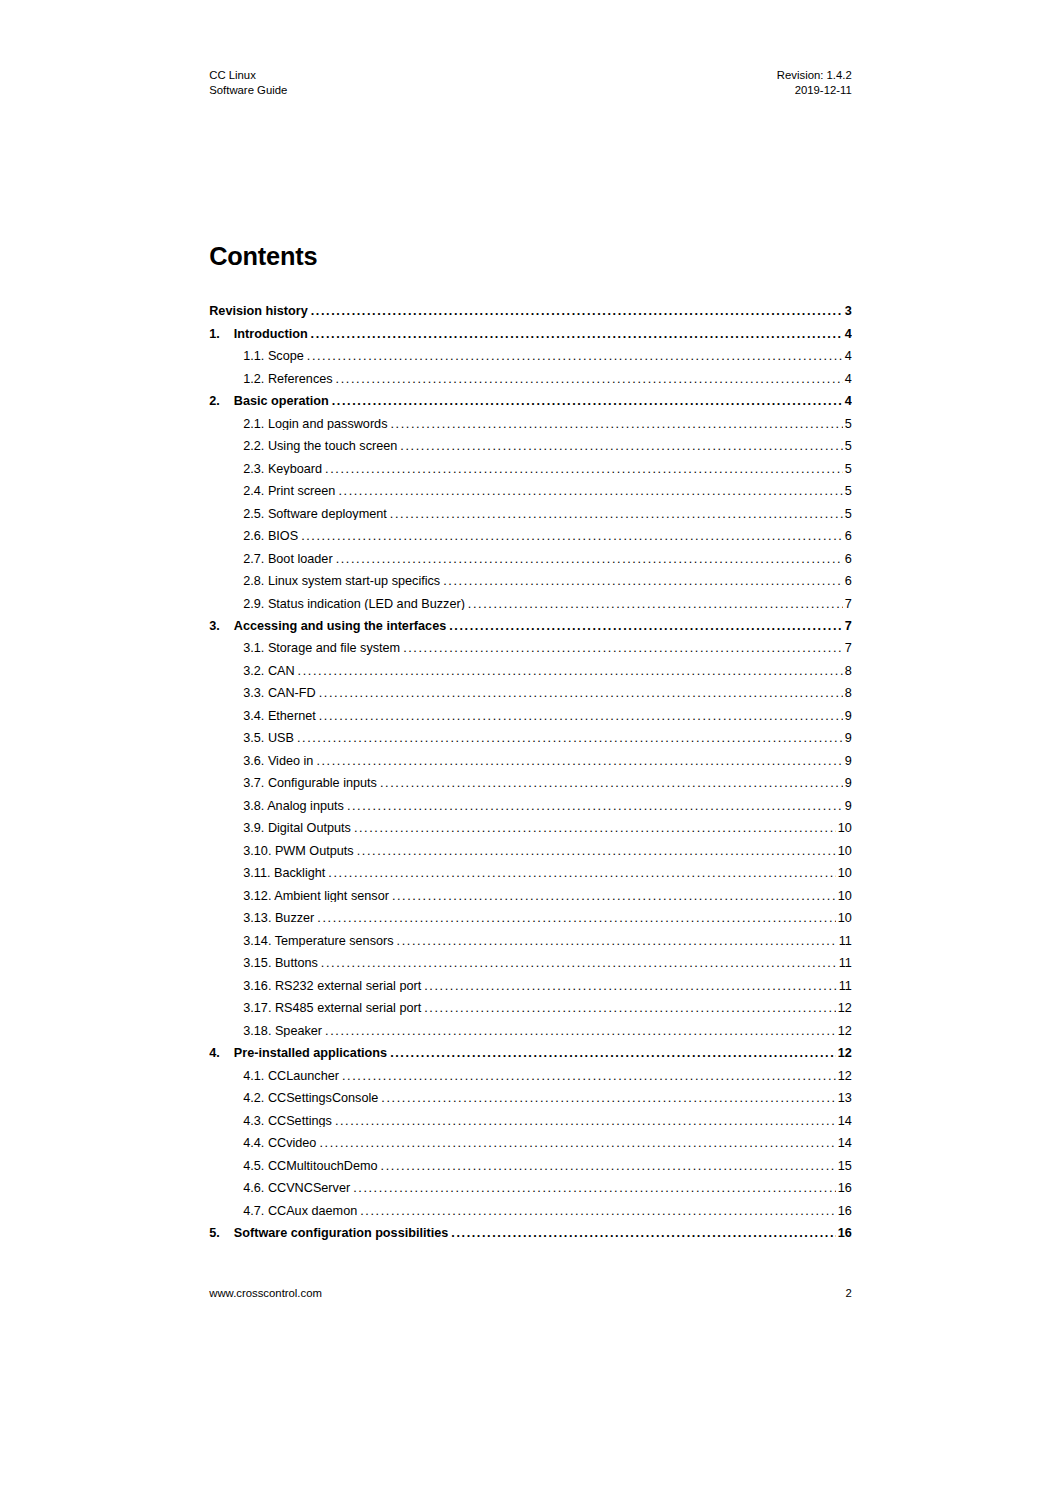CC Linux
Software Guide
Revision: 1.4.2
2019-12-11
Contents
Revision history .................................................................................................................. 3
1. Introduction ......................................................................................................................... 4
1.1. Scope ......................................................................................................................... 4
1.2. References .................................................................................................................. 4
2. Basic operation .................................................................................................................. 4
2.1. Login and passwords .................................................................................................................. 5
2.2. Using the touch screen .................................................................................................................. 5
2.3. Keyboard .................................................................................................................. 5
2.4. Print screen .................................................................................................................. 5
2.5. Software deployment .................................................................................................................. 5
2.6. BIOS .................................................................................................................. 6
2.7. Boot loader .................................................................................................................. 6
2.8. Linux system start-up specifics .................................................................................................................. 6
2.9. Status indication (LED and Buzzer) .................................................................................................................. 7
3. Accessing and using the interfaces .................................................................................................................. 7
3.1. Storage and file system .................................................................................................................. 7
3.2. CAN .................................................................................................................. 8
3.3. CAN-FD .................................................................................................................. 8
3.4. Ethernet .................................................................................................................. 9
3.5. USB .................................................................................................................. 9
3.6. Video in .................................................................................................................. 9
3.7. Configurable inputs .................................................................................................................. 9
3.8. Analog inputs .................................................................................................................. 9
3.9. Digital Outputs .................................................................................................................. 10
3.10. PWM Outputs .................................................................................................................. 10
3.11. Backlight .................................................................................................................. 10
3.12. Ambient light sensor .................................................................................................................. 10
3.13. Buzzer .................................................................................................................. 10
3.14. Temperature sensors .................................................................................................................. 11
3.15. Buttons .................................................................................................................. 11
3.16. RS232 external serial port .................................................................................................................. 11
3.17. RS485 external serial port .................................................................................................................. 12
3.18. Speaker .................................................................................................................. 12
4. Pre-installed applications .................................................................................................................. 12
4.1. CCLauncher .................................................................................................................. 12
4.2. CCSettingsConsole .................................................................................................................. 13
4.3. CCSettings .................................................................................................................. 14
4.4. CCvideo .................................................................................................................. 14
4.5. CCMultitouchDemo .................................................................................................................. 15
4.6. CCVNCServer .................................................................................................................. 16
4.7. CCAux daemon .................................................................................................................. 16
5. Software configuration possibilities .................................................................................................................. 16
www.crosscontrol.com
2